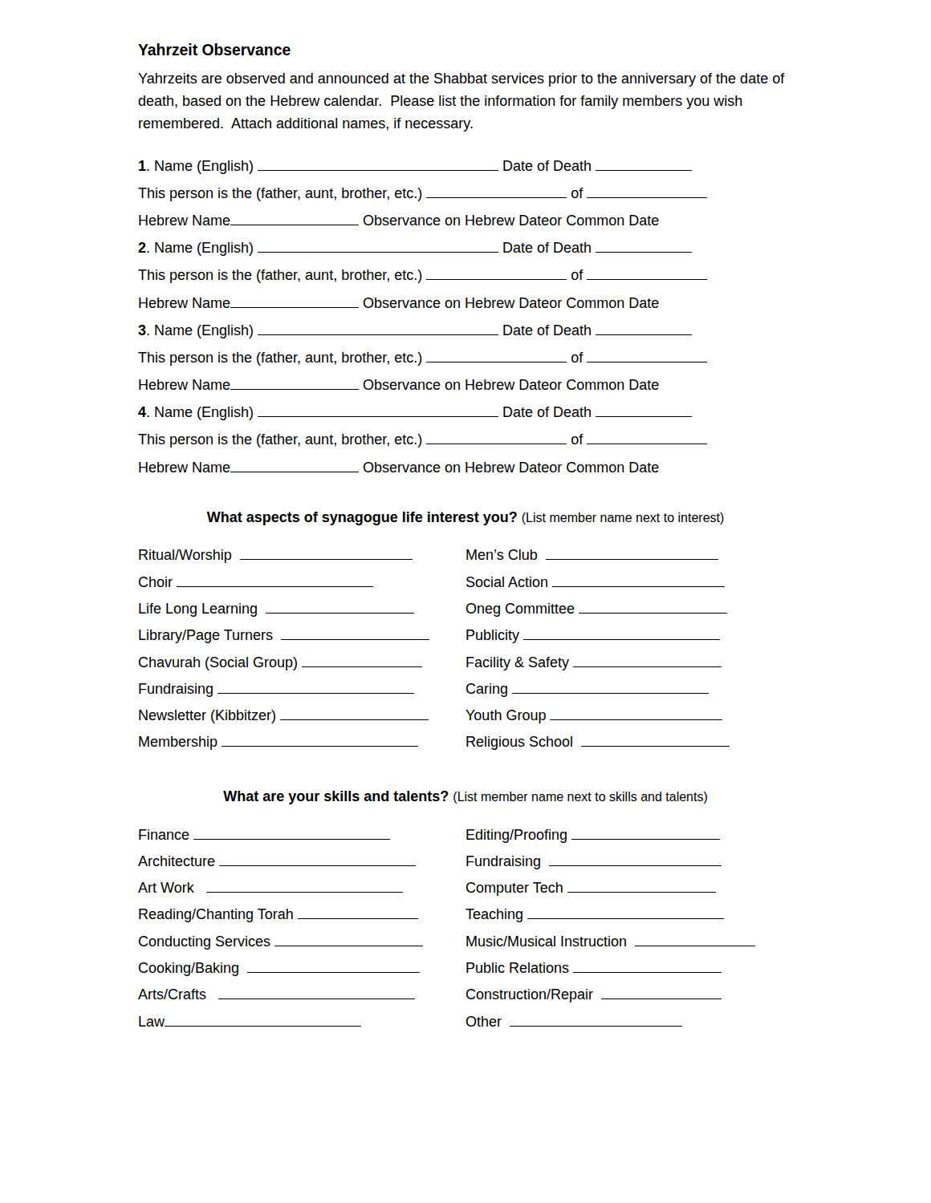Yahrzeit Observance
Yahrzeits are observed and announced at the Shabbat services prior to the anniversary of the date of death, based on the Hebrew calendar. Please list the information for family members you wish remembered. Attach additional names, if necessary.
1. Name (English) Date of Death
This person is the (father, aunt, brother, etc.) of
Hebrew Name Observance on Hebrew Dateor Common Date
2. Name (English) Date of Death
This person is the (father, aunt, brother, etc.) of
Hebrew Name Observance on Hebrew Dateor Common Date
3. Name (English) Date of Death
This person is the (father, aunt, brother, etc.) of
Hebrew Name Observance on Hebrew Dateor Common Date
4. Name (English) Date of Death
This person is the (father, aunt, brother, etc.) of
Hebrew Name Observance on Hebrew Dateor Common Date
What aspects of synagogue life interest you? (List member name next to interest)
| Ritual/Worship | Men’s Club |
| Choir | Social Action |
| Life Long Learning | Oneg Committee |
| Library/Page Turners | Publicity |
| Chavurah (Social Group) | Facility & Safety |
| Fundraising | Caring |
| Newsletter (Kibbitzer) | Youth Group |
| Membership | Religious School |
What are your skills and talents? (List member name next to skills and talents)
| Finance | Editing/Proofing |
| Architecture | Fundraising |
| Art Work | Computer Tech |
| Reading/Chanting Torah | Teaching |
| Conducting Services | Music/Musical Instruction |
| Cooking/Baking | Public Relations |
| Arts/Crafts | Construction/Repair |
| Law | Other |